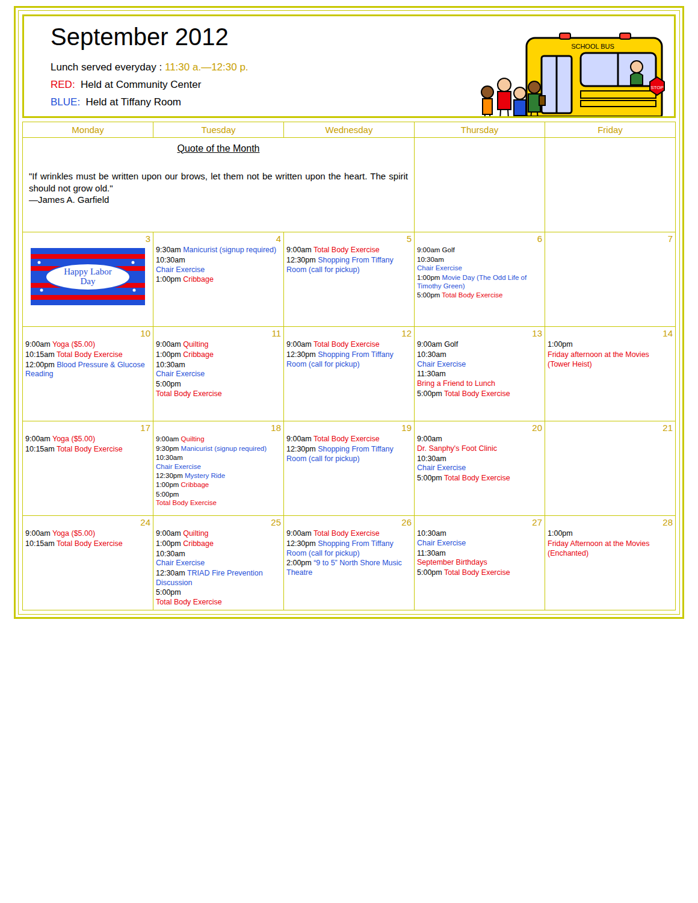September 2012
Lunch served everyday : 11:30 a.—12:30 p.
RED: Held at Community Center
BLUE: Held at Tiffany Room
SCHOOL BUS STOP mⒸ
| Monday | Tuesday | Wednesday | Thursday | Friday |
| --- | --- | --- | --- | --- |
| Quote of the Month "If wrinkles must be written upon our brows, let them not be written upon the heart. The spirit should not grow old." —James A. Garfield | | |
| 3 Happy Labor Day | 4 9:30am Manicurist (signup required) 10:30am Chair Exercise 1:00pm Cribbage | 5 9:00am Total Body Exercise 12:30pm Shopping From Tiffany Room (call for pickup) | 6 9:00am Golf 10:30am Chair Exercise 1:00pm Movie Day (The Odd Life of Timothy Green) 5:00pm Total Body Exercise | 7 |
| 10 9:00am Yoga ($5.00) 10:15am Total Body Exercise 12:00pm Blood Pressure & Glucose Reading | 11 9:00am Quilting 1:00pm Cribbage 10:30am Chair Exercise 5:00pm Total Body Exercise | 12 9:00am Total Body Exercise 12:30pm Shopping From Tiffany Room (call for pickup) | 13 9:00am Golf 10:30am Chair Exercise 11:30am Bring a Friend to Lunch 5:00pm Total Body Exercise | 14 1:00pm Friday afternoon at the Movies (Tower Heist) |
| 17 9:00am Yoga ($5.00) 10:15am Total Body Exercise | 18 9:00am Quilting 9:30pm Manicurist (signup required) 10:30am Chair Exercise 12:30pm Mystery Ride 1:00pm Cribbage 5:00pm Total Body Exercise | 19 9:00am Total Body Exercise 12:30pm Shopping From Tiffany Room (call for pickup) | 20 9:00am Dr. Sanphy's Foot Clinic 10:30am Chair Exercise 5:00pm Total Body Exercise | 21 |
| 24 9:00am Yoga ($5.00) 10:15am Total Body Exercise | 25 9:00am Quilting 1:00pm Cribbage 10:30am Chair Exercise 12:30am TRIAD Fire Prevention Discussion 5:00pm Total Body Exercise | 26 9:00am Total Body Exercise 12:30pm Shopping From Tiffany Room (call for pickup) 2:00pm “9 to 5” North Shore Music Theatre | 27 10:30am Chair Exercise 11:30am September Birthdays 5:00pm Total Body Exercise | 28 1:00pm Friday Afternoon at the Movies (Enchanted) |